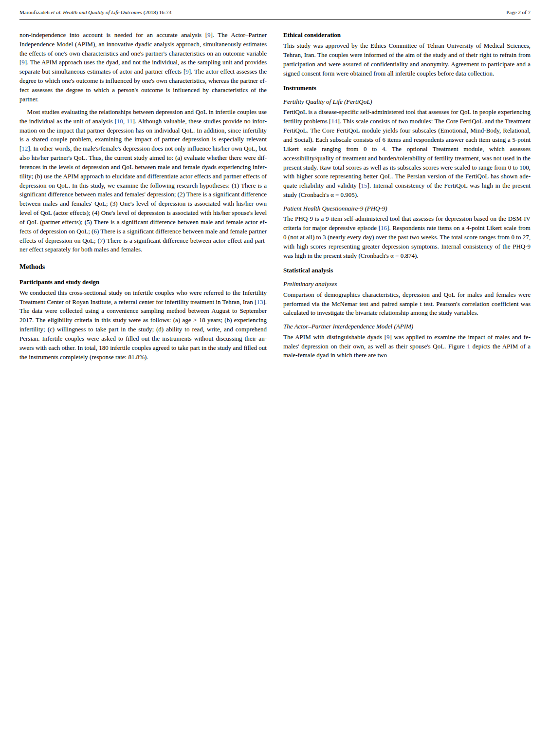Maroufizadeh et al. Health and Quality of Life Outcomes (2018) 16:73
Page 2 of 7
non-independence into account is needed for an accurate analysis [9]. The Actor–Partner Independence Model (APIM), an innovative dyadic analysis approach, simultaneously estimates the effects of one's own characteristics and one's partner's characteristics on an outcome variable [9]. The APIM approach uses the dyad, and not the individual, as the sampling unit and provides separate but simultaneous estimates of actor and partner effects [9]. The actor effect assesses the degree to which one's outcome is influenced by one's own characteristics, whereas the partner effect assesses the degree to which a person's outcome is influenced by characteristics of the partner.
Most studies evaluating the relationships between depression and QoL in infertile couples use the individual as the unit of analysis [10, 11]. Although valuable, these studies provide no information on the impact that partner depression has on individual QoL. In addition, since infertility is a shared couple problem, examining the impact of partner depression is especially relevant [12]. In other words, the male's/female's depression does not only influence his/her own QoL, but also his/her partner's QoL. Thus, the current study aimed to: (a) evaluate whether there were differences in the levels of depression and QoL between male and female dyads experiencing infertility; (b) use the APIM approach to elucidate and differentiate actor effects and partner effects of depression on QoL. In this study, we examine the following research hypotheses: (1) There is a significant difference between males and females' depression; (2) There is a significant difference between males and females' QoL; (3) One's level of depression is associated with his/her own level of QoL (actor effects); (4) One's level of depression is associated with his/her spouse's level of QoL (partner effects); (5) There is a significant difference between male and female actor effects of depression on QoL; (6) There is a significant difference between male and female partner effects of depression on QoL; (7) There is a significant difference between actor effect and partner effect separately for both males and females.
Methods
Participants and study design
We conducted this cross-sectional study on infertile couples who were referred to the Infertility Treatment Center of Royan Institute, a referral center for infertility treatment in Tehran, Iran [13]. The data were collected using a convenience sampling method between August to September 2017. The eligibility criteria in this study were as follows: (a) age > 18 years; (b) experiencing infertility; (c) willingness to take part in the study; (d) ability to read, write, and comprehend Persian. Infertile couples were asked to filled out the instruments without discussing their answers with each other. In total, 180 infertile couples agreed to take part in the study and filled out the instruments completely (response rate: 81.8%).
Ethical consideration
This study was approved by the Ethics Committee of Tehran University of Medical Sciences, Tehran, Iran. The couples were informed of the aim of the study and of their right to refrain from participation and were assured of confidentiality and anonymity. Agreement to participate and a signed consent form were obtained from all infertile couples before data collection.
Instruments
Fertility Quality of Life (FertiQoL)
FertiQoL is a disease-specific self-administered tool that assesses for QoL in people experiencing fertility problems [14]. This scale consists of two modules: The Core FertiQoL and the Treatment FertiQoL. The Core FertiQoL module yields four subscales (Emotional, Mind-Body, Relational, and Social). Each subscale consists of 6 items and respondents answer each item using a 5-point Likert scale ranging from 0 to 4. The optional Treatment module, which assesses accessibility/quality of treatment and burden/tolerability of fertility treatment, was not used in the present study. Raw total scores as well as its subscales scores were scaled to range from 0 to 100, with higher score representing better QoL. The Persian version of the FertiQoL has shown adequate reliability and validity [15]. Internal consistency of the FertiQoL was high in the present study (Cronbach's α = 0.905).
Patient Health Questionnaire-9 (PHQ-9)
The PHQ-9 is a 9-item self-administered tool that assesses for depression based on the DSM-IV criteria for major depressive episode [16]. Respondents rate items on a 4-point Likert scale from 0 (not at all) to 3 (nearly every day) over the past two weeks. The total score ranges from 0 to 27, with high scores representing greater depression symptoms. Internal consistency of the PHQ-9 was high in the present study (Cronbach's α = 0.874).
Statistical analysis
Preliminary analyses
Comparison of demographics characteristics, depression and QoL for males and females were performed via the McNemar test and paired sample t test. Pearson's correlation coefficient was calculated to investigate the bivariate relationship among the study variables.
The Actor–Partner Interdependence Model (APIM)
The APIM with distinguishable dyads [9] was applied to examine the impact of males and females' depression on their own, as well as their spouse's QoL. Figure 1 depicts the APIM of a male-female dyad in which there are two